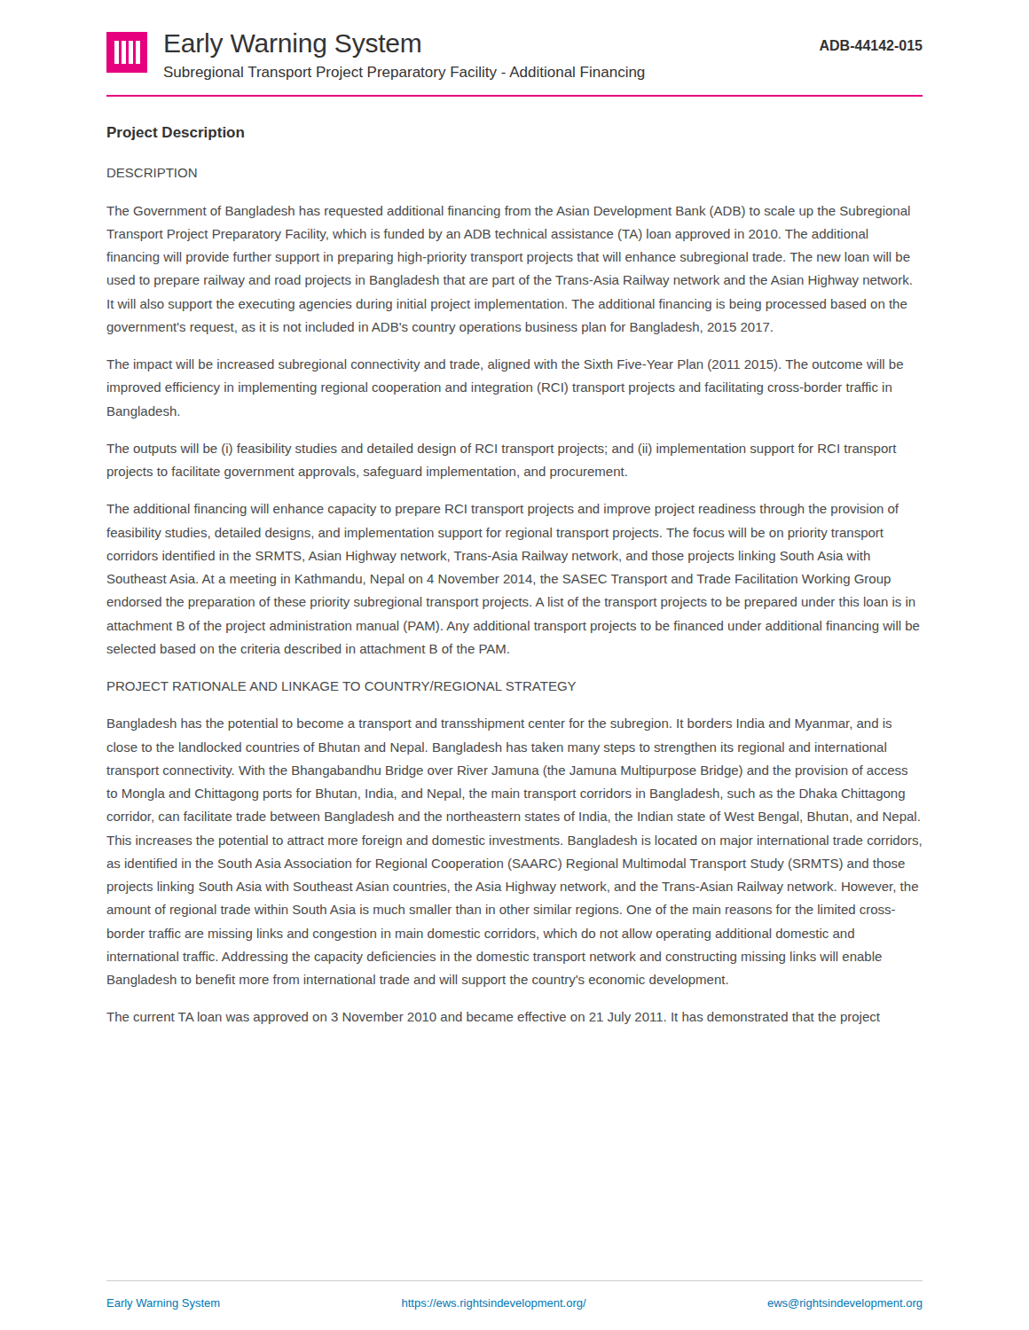Early Warning System
Subregional Transport Project Preparatory Facility - Additional Financing
ADB-44142-015
Project Description
DESCRIPTION
The Government of Bangladesh has requested additional financing from the Asian Development Bank (ADB) to scale up the Subregional Transport Project Preparatory Facility, which is funded by an ADB technical assistance (TA) loan approved in 2010. The additional financing will provide further support in preparing high-priority transport projects that will enhance subregional trade. The new loan will be used to prepare railway and road projects in Bangladesh that are part of the Trans-Asia Railway network and the Asian Highway network. It will also support the executing agencies during initial project implementation. The additional financing is being processed based on the government's request, as it is not included in ADB's country operations business plan for Bangladesh, 2015 2017.
The impact will be increased subregional connectivity and trade, aligned with the Sixth Five-Year Plan (2011 2015). The outcome will be improved efficiency in implementing regional cooperation and integration (RCI) transport projects and facilitating cross-border traffic in Bangladesh.
The outputs will be (i) feasibility studies and detailed design of RCI transport projects; and (ii) implementation support for RCI transport projects to facilitate government approvals, safeguard implementation, and procurement.
The additional financing will enhance capacity to prepare RCI transport projects and improve project readiness through the provision of feasibility studies, detailed designs, and implementation support for regional transport projects. The focus will be on priority transport corridors identified in the SRMTS, Asian Highway network, Trans-Asia Railway network, and those projects linking South Asia with Southeast Asia. At a meeting in Kathmandu, Nepal on 4 November 2014, the SASEC Transport and Trade Facilitation Working Group endorsed the preparation of these priority subregional transport projects. A list of the transport projects to be prepared under this loan is in attachment B of the project administration manual (PAM). Any additional transport projects to be financed under additional financing will be selected based on the criteria described in attachment B of the PAM.
PROJECT RATIONALE AND LINKAGE TO COUNTRY/REGIONAL STRATEGY
Bangladesh has the potential to become a transport and transshipment center for the subregion. It borders India and Myanmar, and is close to the landlocked countries of Bhutan and Nepal. Bangladesh has taken many steps to strengthen its regional and international transport connectivity. With the Bhangabandhu Bridge over River Jamuna (the Jamuna Multipurpose Bridge) and the provision of access to Mongla and Chittagong ports for Bhutan, India, and Nepal, the main transport corridors in Bangladesh, such as the Dhaka Chittagong corridor, can facilitate trade between Bangladesh and the northeastern states of India, the Indian state of West Bengal, Bhutan, and Nepal. This increases the potential to attract more foreign and domestic investments. Bangladesh is located on major international trade corridors, as identified in the South Asia Association for Regional Cooperation (SAARC) Regional Multimodal Transport Study (SRMTS) and those projects linking South Asia with Southeast Asian countries, the Asia Highway network, and the Trans-Asian Railway network. However, the amount of regional trade within South Asia is much smaller than in other similar regions. One of the main reasons for the limited cross-border traffic are missing links and congestion in main domestic corridors, which do not allow operating additional domestic and international traffic. Addressing the capacity deficiencies in the domestic transport network and constructing missing links will enable Bangladesh to benefit more from international trade and will support the country's economic development.
The current TA loan was approved on 3 November 2010 and became effective on 21 July 2011. It has demonstrated that the project readiness of follow-on road and railway projects in Bangladesh has improved. The preparation of projects under the current TA loan has also helped to attract financing for follow-on transport projects by other development partners. The current TA loan has been used to prepare design for two loans approved by ADB in 2012 and 2014. The design prepared under the current TA Loan has generated interest from the governments of the People's Republic of China and Japan to finance two
Early Warning System
https://ews.rightsindevelopment.org/
ews@rightsindevelopment.org